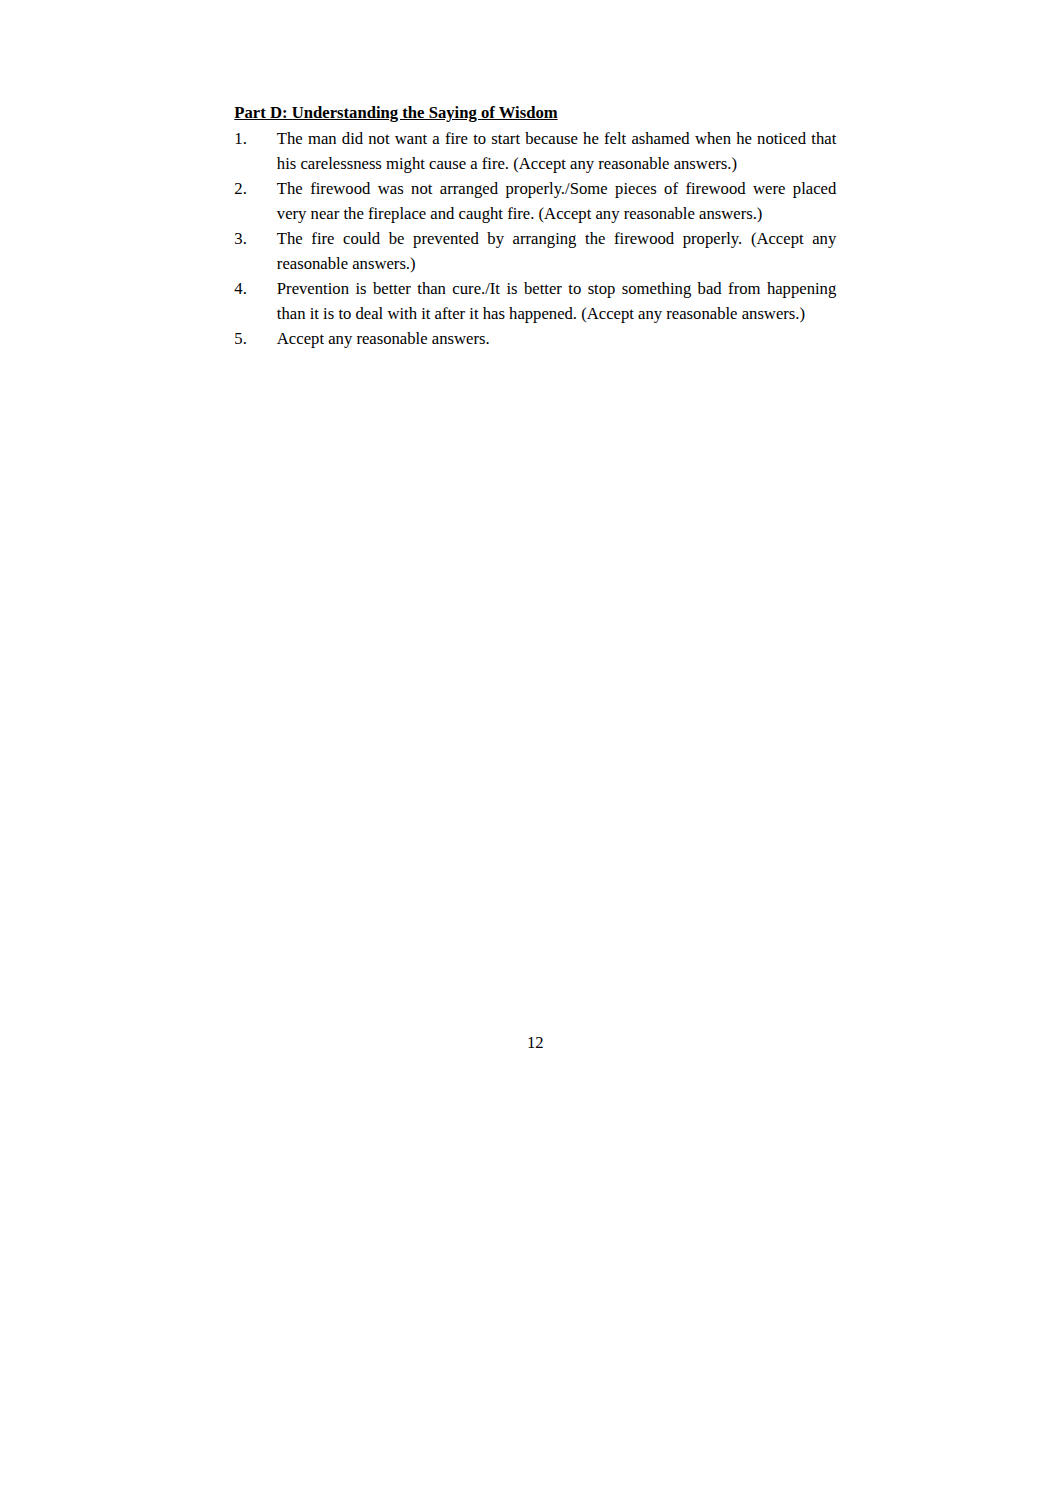Part D: Understanding the Saying of Wisdom
1. The man did not want a fire to start because he felt ashamed when he noticed that his carelessness might cause a fire. (Accept any reasonable answers.)
2. The firewood was not arranged properly./Some pieces of firewood were placed very near the fireplace and caught fire. (Accept any reasonable answers.)
3. The fire could be prevented by arranging the firewood properly. (Accept any reasonable answers.)
4. Prevention is better than cure./It is better to stop something bad from happening than it is to deal with it after it has happened. (Accept any reasonable answers.)
5. Accept any reasonable answers.
12